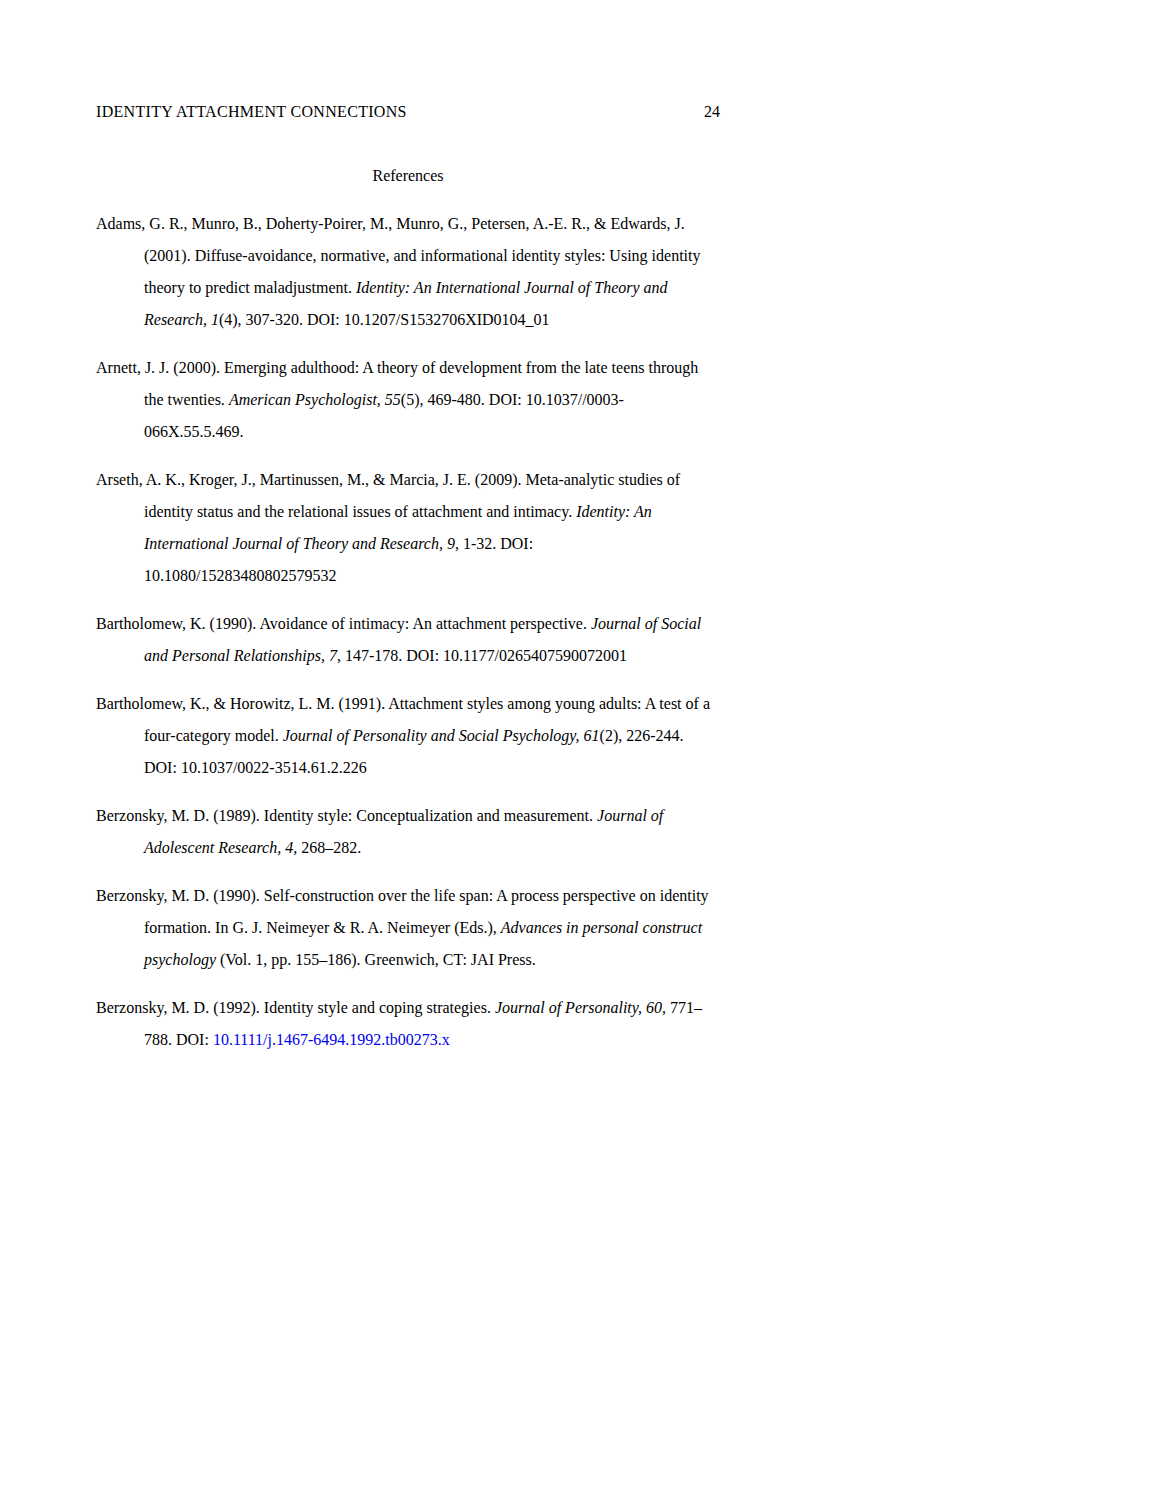Identity Attachment Connections 24
References
Adams, G. R., Munro, B., Doherty-Poirer, M., Munro, G., Petersen, A.-E. R., & Edwards, J. (2001). Diffuse-avoidance, normative, and informational identity styles: Using identity theory to predict maladjustment. Identity: An International Journal of Theory and Research, 1(4), 307-320. DOI: 10.1207/S1532706XID0104_01
Arnett, J. J. (2000). Emerging adulthood: A theory of development from the late teens through the twenties. American Psychologist, 55(5), 469-480. DOI: 10.1037//0003-066X.55.5.469.
Arseth, A. K., Kroger, J., Martinussen, M., & Marcia, J. E. (2009). Meta-analytic studies of identity status and the relational issues of attachment and intimacy. Identity: An International Journal of Theory and Research, 9, 1-32. DOI: 10.1080/15283480802579532
Bartholomew, K. (1990). Avoidance of intimacy: An attachment perspective. Journal of Social and Personal Relationships, 7, 147-178. DOI: 10.1177/0265407590072001
Bartholomew, K., & Horowitz, L. M. (1991). Attachment styles among young adults: A test of a four-category model. Journal of Personality and Social Psychology, 61(2), 226-244. DOI: 10.1037/0022-3514.61.2.226
Berzonsky, M. D. (1989). Identity style: Conceptualization and measurement. Journal of Adolescent Research, 4, 268–282.
Berzonsky, M. D. (1990). Self-construction over the life span: A process perspective on identity formation. In G. J. Neimeyer & R. A. Neimeyer (Eds.), Advances in personal construct psychology (Vol. 1, pp. 155–186). Greenwich, CT: JAI Press.
Berzonsky, M. D. (1992). Identity style and coping strategies. Journal of Personality, 60, 771–788. DOI: 10.1111/j.1467-6494.1992.tb00273.x